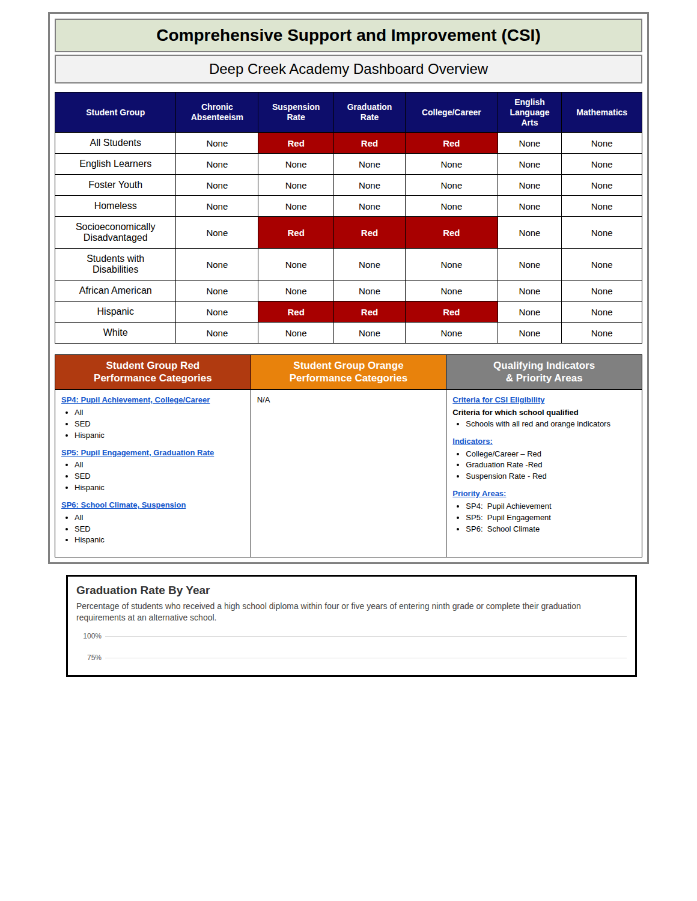Comprehensive Support and Improvement (CSI)
Deep Creek Academy Dashboard Overview
| Student Group | Chronic Absenteeism | Suspension Rate | Graduation Rate | College/Career | English Language Arts | Mathematics |
| --- | --- | --- | --- | --- | --- | --- |
| All Students | None | Red | Red | Red | None | None |
| English Learners | None | None | None | None | None | None |
| Foster Youth | None | None | None | None | None | None |
| Homeless | None | None | None | None | None | None |
| Socioeconomically Disadvantaged | None | Red | Red | Red | None | None |
| Students with Disabilities | None | None | None | None | None | None |
| African American | None | None | None | None | None | None |
| Hispanic | None | Red | Red | Red | None | None |
| White | None | None | None | None | None | None |
| Student Group Red Performance Categories | Student Group Orange Performance Categories | Qualifying Indicators & Priority Areas |
| --- | --- | --- |
| SP4: Pupil Achievement, College/Career All SED Hispanic SP5: Pupil Engagement, Graduation Rate All SED Hispanic SP6: School Climate, Suspension All SED Hispanic | N/A | Criteria for CSI Eligibility Criteria for which school qualified Schools with all red and orange indicators Indicators: College/Career – Red Graduation Rate -Red Suspension Rate - Red Priority Areas: SP4: Pupil Achievement SP5: Pupil Engagement SP6: School Climate |
Graduation Rate By Year
Percentage of students who received a high school diploma within four or five years of entering ninth grade or complete their graduation requirements at an alternative school.
100%
75%